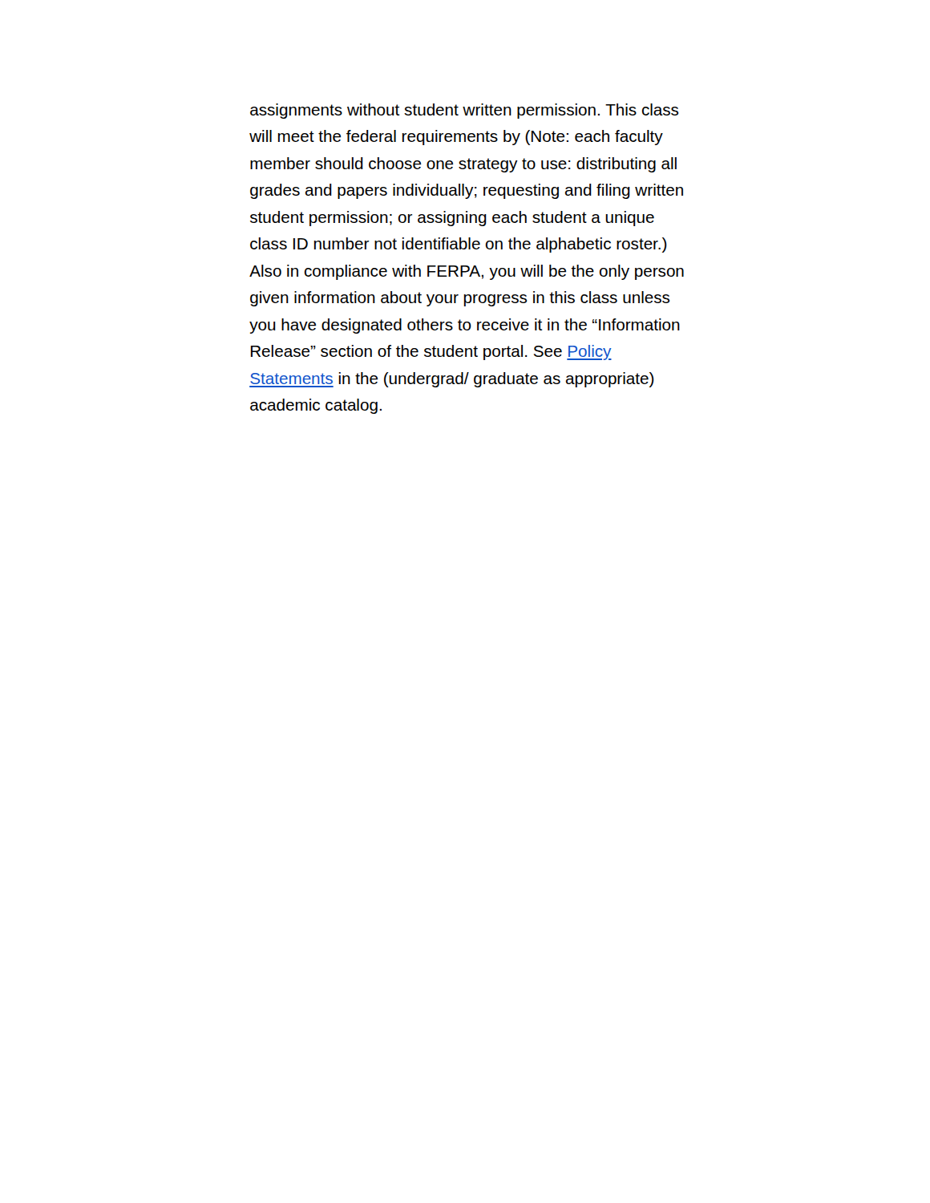assignments without student written permission. This class will meet the federal requirements by (Note: each faculty member should choose one strategy to use: distributing all grades and papers individually; requesting and filing written student permission; or assigning each student a unique class ID number not identifiable on the alphabetic roster.) Also in compliance with FERPA, you will be the only person given information about your progress in this class unless you have designated others to receive it in the “Information Release” section of the student portal. See Policy Statements in the (undergrad/ graduate as appropriate) academic catalog.